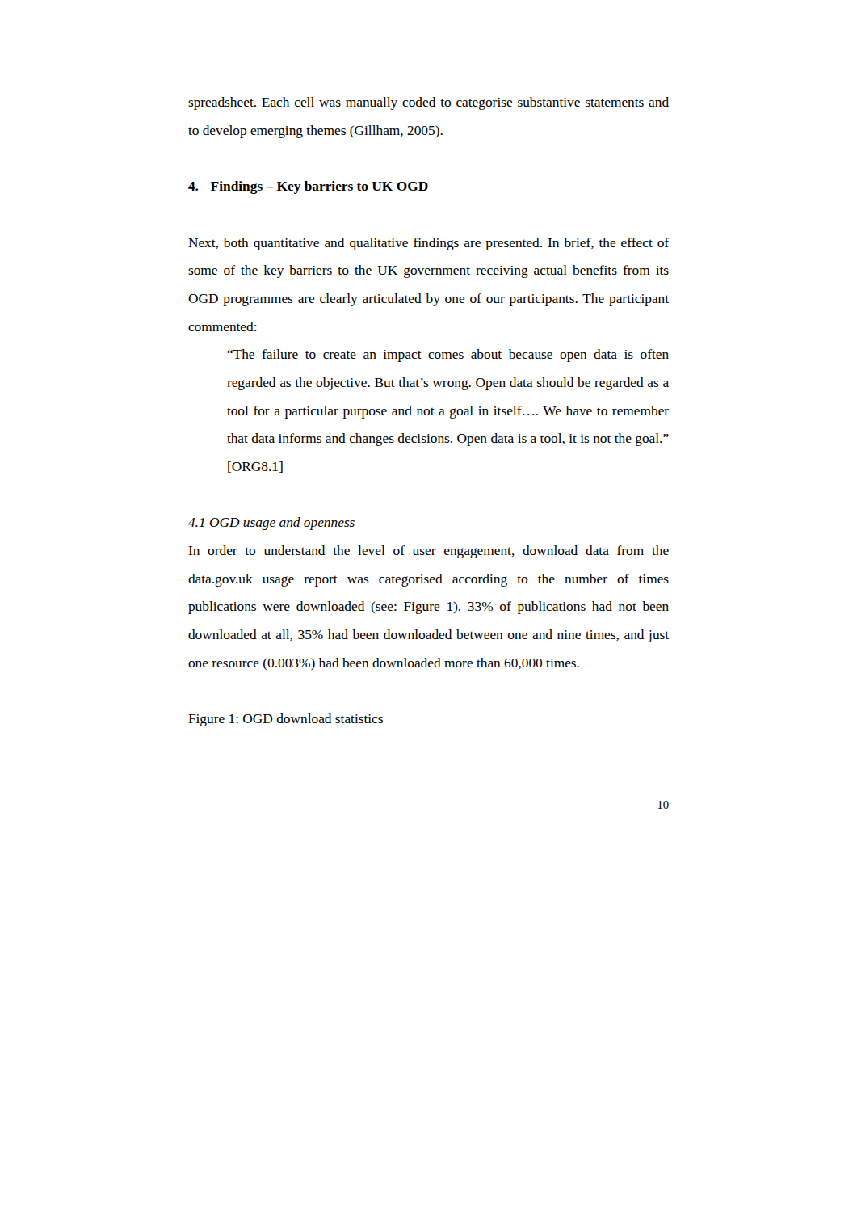spreadsheet. Each cell was manually coded to categorise substantive statements and to develop emerging themes (Gillham, 2005).
4. Findings – Key barriers to UK OGD
Next, both quantitative and qualitative findings are presented. In brief, the effect of some of the key barriers to the UK government receiving actual benefits from its OGD programmes are clearly articulated by one of our participants. The participant commented:
“The failure to create an impact comes about because open data is often regarded as the objective. But that’s wrong. Open data should be regarded as a tool for a particular purpose and not a goal in itself…. We have to remember that data informs and changes decisions. Open data is a tool, it is not the goal.” [ORG8.1]
4.1 OGD usage and openness
In order to understand the level of user engagement, download data from the data.gov.uk usage report was categorised according to the number of times publications were downloaded (see: Figure 1). 33% of publications had not been downloaded at all, 35% had been downloaded between one and nine times, and just one resource (0.003%) had been downloaded more than 60,000 times.
Figure 1: OGD download statistics
10